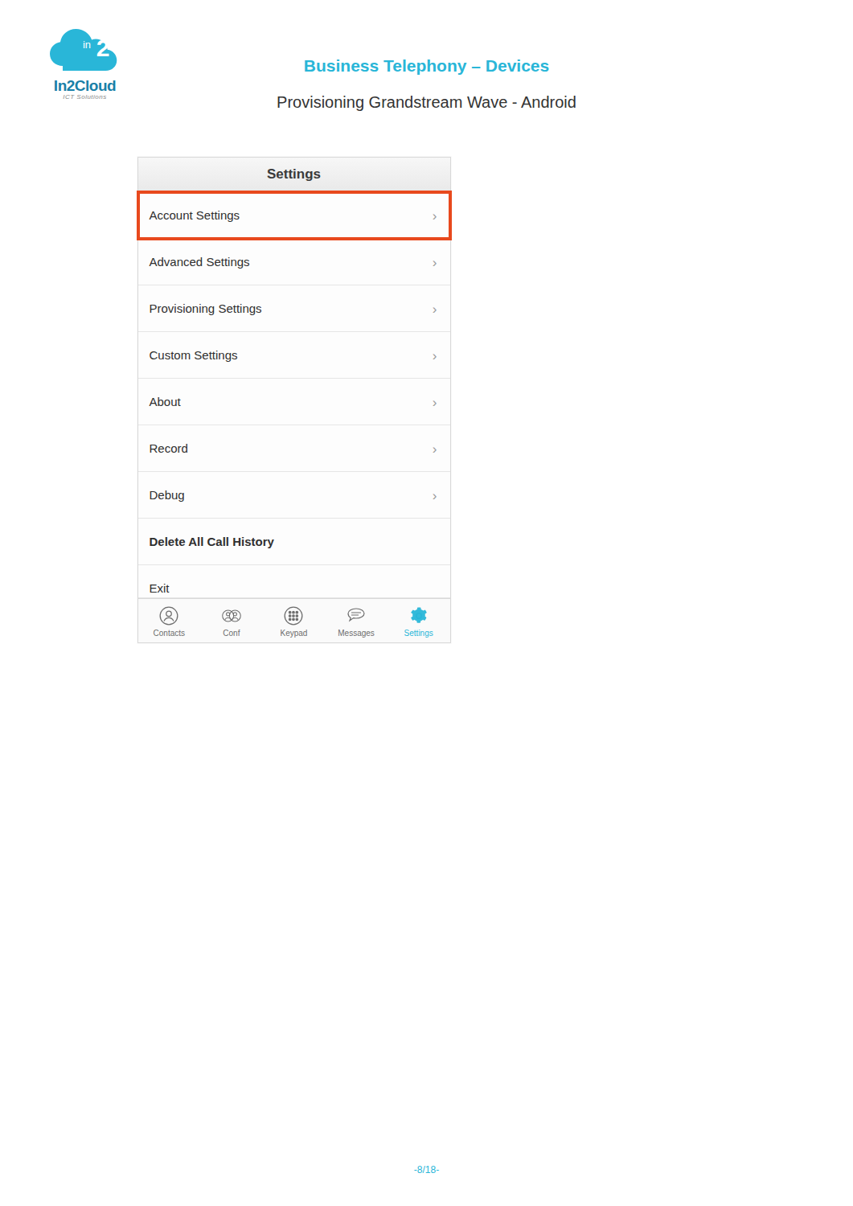in 2
In2Cloud
ICT Solutions
Business Telephony – Devices
Provisioning Grandstream Wave - Android
Settings
Account Settings›
Advanced Settings›
Provisioning Settings›
Custom Settings›
About›
Record›
Debug›
Delete All Call History
Exit
Contacts
Conf
Keypad
Messages
Settings
-8/18-